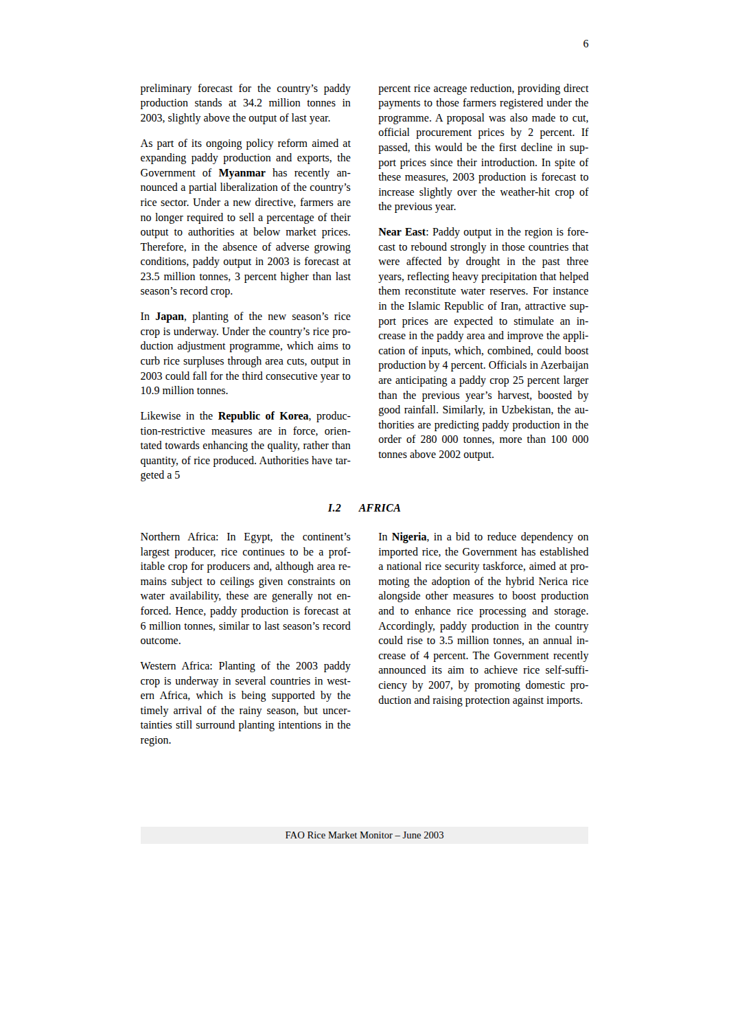6
preliminary forecast for the country’s paddy production stands at 34.2 million tonnes in 2003, slightly above the output of last year.
As part of its ongoing policy reform aimed at expanding paddy production and exports, the Government of Myanmar has recently announced a partial liberalization of the country’s rice sector. Under a new directive, farmers are no longer required to sell a percentage of their output to authorities at below market prices. Therefore, in the absence of adverse growing conditions, paddy output in 2003 is forecast at 23.5 million tonnes, 3 percent higher than last season’s record crop.
In Japan, planting of the new season’s rice crop is underway. Under the country’s rice production adjustment programme, which aims to curb rice surpluses through area cuts, output in 2003 could fall for the third consecutive year to 10.9 million tonnes.
Likewise in the Republic of Korea, production-restrictive measures are in force, orientated towards enhancing the quality, rather than quantity, of rice produced. Authorities have targeted a 5
percent rice acreage reduction, providing direct payments to those farmers registered under the programme. A proposal was also made to cut, official procurement prices by 2 percent. If passed, this would be the first decline in support prices since their introduction. In spite of these measures, 2003 production is forecast to increase slightly over the weather-hit crop of the previous year.
Near East: Paddy output in the region is forecast to rebound strongly in those countries that were affected by drought in the past three years, reflecting heavy precipitation that helped them reconstitute water reserves. For instance in the Islamic Republic of Iran, attractive support prices are expected to stimulate an increase in the paddy area and improve the application of inputs, which, combined, could boost production by 4 percent. Officials in Azerbaijan are anticipating a paddy crop 25 percent larger than the previous year’s harvest, boosted by good rainfall. Similarly, in Uzbekistan, the authorities are predicting paddy production in the order of 280 000 tonnes, more than 100 000 tonnes above 2002 output.
I.2 AFRICA
Northern Africa: In Egypt, the continent’s largest producer, rice continues to be a profitable crop for producers and, although area remains subject to ceilings given constraints on water availability, these are generally not enforced. Hence, paddy production is forecast at 6 million tonnes, similar to last season’s record outcome.
Western Africa: Planting of the 2003 paddy crop is underway in several countries in western Africa, which is being supported by the timely arrival of the rainy season, but uncertainties still surround planting intentions in the region.
In Nigeria, in a bid to reduce dependency on imported rice, the Government has established a national rice security taskforce, aimed at promoting the adoption of the hybrid Nerica rice alongside other measures to boost production and to enhance rice processing and storage. Accordingly, paddy production in the country could rise to 3.5 million tonnes, an annual increase of 4 percent. The Government recently announced its aim to achieve rice self-sufficiency by 2007, by promoting domestic production and raising protection against imports.
FAO Rice Market Monitor – June 2003